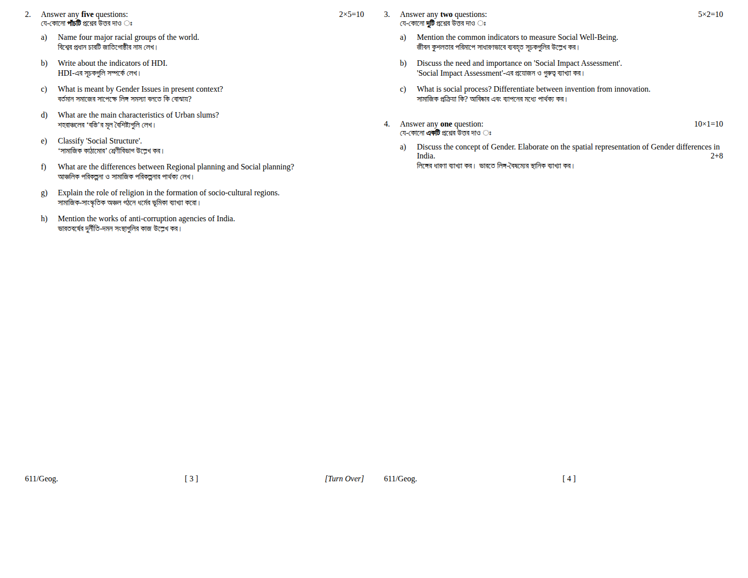2.
Answer any five questions: 2×5=10
যে-কোনো পাঁচটি প্রশ্নের উত্তর দাও ঃ
a)
Name four major racial groups of the world. বিশ্বের প্রধান চারটি জাতিগোষ্ঠীর নাম লেখ।
b)
Write about the indicators of HDI. HDI-এর সূচকগুলি সম্পর্কে লেখ।
c)
What is meant by Gender Issues in present context? বর্তমান সমাজের সাপেক্ষে লিঙ্গ সমস্যা বলতে কি বোঝায়?
d)
What are the main characteristics of Urban slums? শহরাঞ্চলের ‘বস্তি’র মূল বৈশিষ্ট্যগুলি লেখ।
e)
Classify 'Social Structure'. ‘সামাজিক কাঠামোর’ শ্রেণীবিভাগ উল্লেখ কর।
f)
What are the differences between Regional planning and Social planning? আঞ্চলিক পরিকল্পনা ও সামাজিক পরিকল্পনার পার্থক্য লেখ।
g)
Explain the role of religion in the formation of socio-cultural regions. সামাজিক-সাংস্কৃতিক অঞ্চল গঠনে ধর্মের ভূমিকা ব্যাখ্যা করো।
h)
Mention the works of anti-corruption agencies of India. ভারতবর্ষের দুর্নীতি-দমন সংস্থাগুলির কাজ উল্লেখ কর।
611/Geog. [ 3 ] [Turn Over]
3.
Answer any two questions: 5×2=10
যে-কোনো দুটি প্রশ্নের উত্তর দাও ঃ
a)
Mention the common indicators to measure Social Well-Being. জীবন কুশলতার পরিমাপে সাধারণভাবে ব্যবহৃত সূচকগুলির উল্লেখ কর।
b)
Discuss the need and importance on 'Social Impact Assessment'. 'Social Impact Assessment'-এর প্রয়োজন ও গুরুত্ব ব্যাখ্যা কর।
c)
What is social process? Differentiate between invention from innovation. সামাজিক প্রক্রিয়া কি? আবিষ্কার এবং ব্যাপনের মধ্যে পার্থক্য কর।
4.
Answer any one question: 10×1=10
যে-কোনো একটি প্রশ্নের উত্তর দাও ঃ
a)
Discuss the concept of Gender. Elaborate on the spatial representation of Gender differences in India. 2+8 লিঙ্গের ধারণা ব্যাখ্যা কর। ভারতে লিঙ্গ-বৈষম্যের স্থানিক ব্যাখ্যা কর।
611/Geog. [ 4 ]